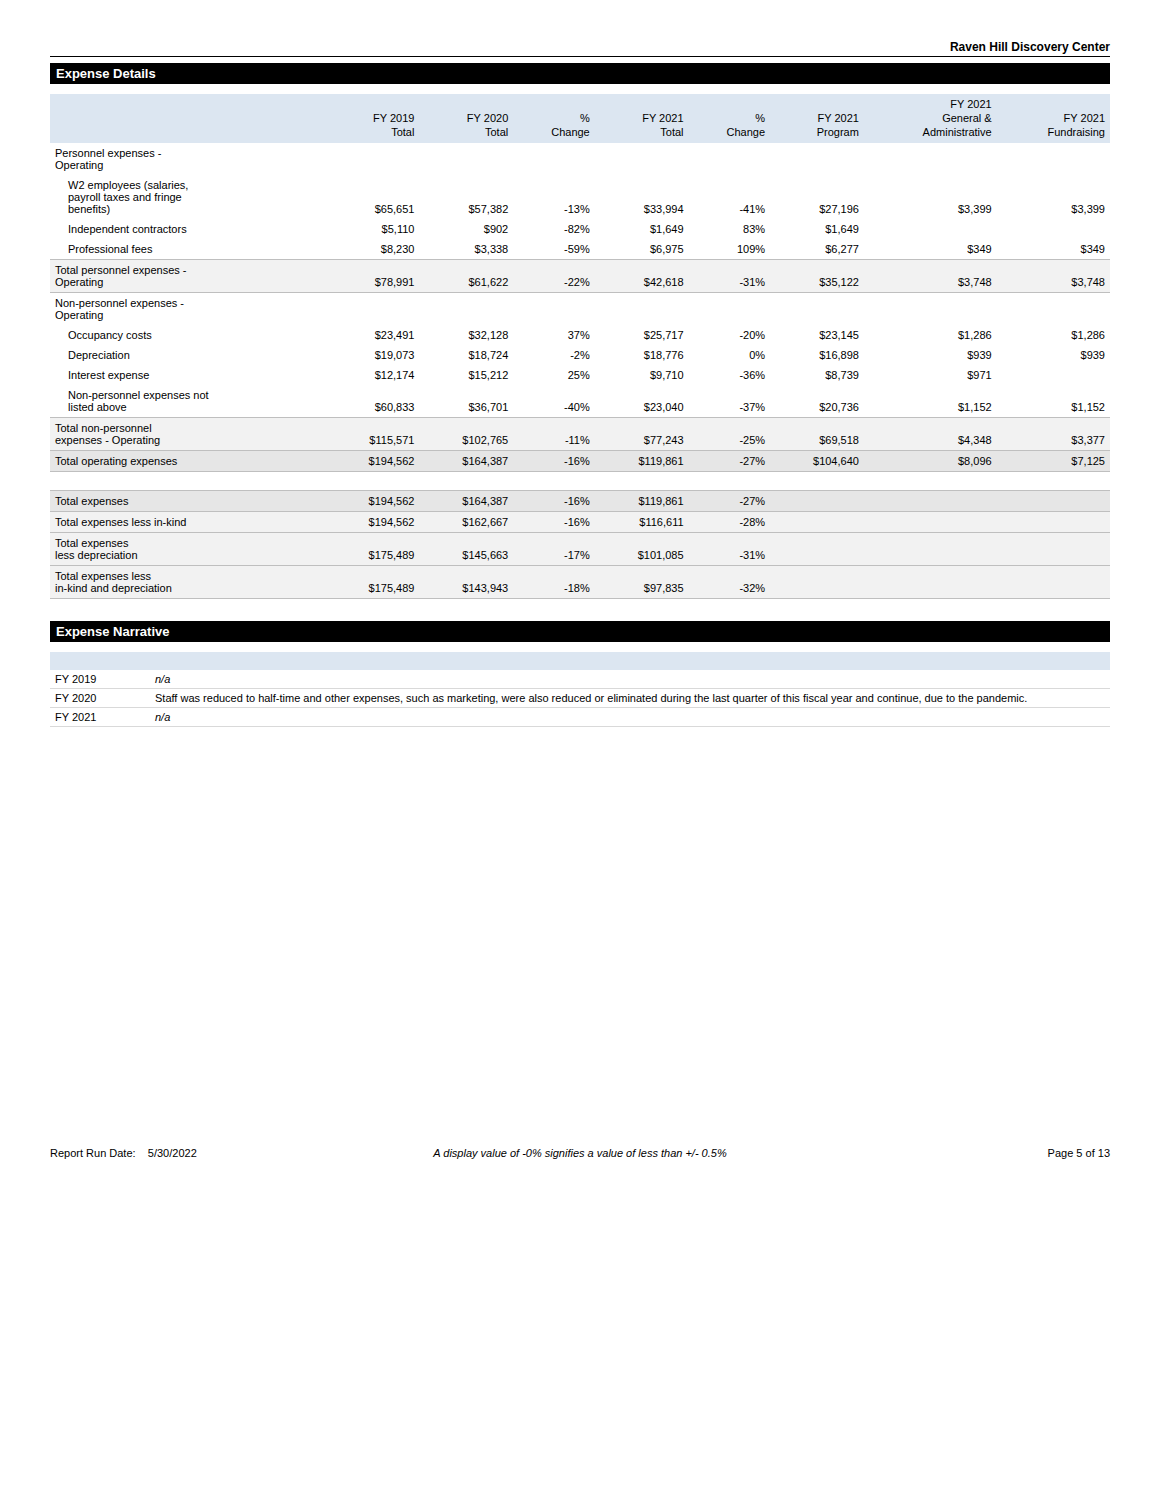Raven Hill Discovery Center
Expense Details
| | FY 2019 Total | FY 2020 Total | % Change | FY 2021 Total | % Change | FY 2021 Program | FY 2021 General & Administrative | FY 2021 Fundraising |
| --- | --- | --- | --- | --- | --- | --- | --- | --- |
| Personnel expenses - Operating | | | | | | | | |
| W2 employees (salaries, payroll taxes and fringe benefits) | $65,651 | $57,382 | -13% | $33,994 | -41% | $27,196 | $3,399 | $3,399 |
| Independent contractors | $5,110 | $902 | -82% | $1,649 | 83% | $1,649 | | |
| Professional fees | $8,230 | $3,338 | -59% | $6,975 | 109% | $6,277 | $349 | $349 |
| Total personnel expenses - Operating | $78,991 | $61,622 | -22% | $42,618 | -31% | $35,122 | $3,748 | $3,748 |
| Non-personnel expenses - Operating | | | | | | | | |
| Occupancy costs | $23,491 | $32,128 | 37% | $25,717 | -20% | $23,145 | $1,286 | $1,286 |
| Depreciation | $19,073 | $18,724 | -2% | $18,776 | 0% | $16,898 | $939 | $939 |
| Interest expense | $12,174 | $15,212 | 25% | $9,710 | -36% | $8,739 | $971 | |
| Non-personnel expenses not listed above | $60,833 | $36,701 | -40% | $23,040 | -37% | $20,736 | $1,152 | $1,152 |
| Total non-personnel expenses - Operating | $115,571 | $102,765 | -11% | $77,243 | -25% | $69,518 | $4,348 | $3,377 |
| Total operating expenses | $194,562 | $164,387 | -16% | $119,861 | -27% | $104,640 | $8,096 | $7,125 |
| Total expenses | $194,562 | $164,387 | -16% | $119,861 | -27% | | | |
| Total expenses less in-kind | $194,562 | $162,667 | -16% | $116,611 | -28% | | | |
| Total expenses less depreciation | $175,489 | $145,663 | -17% | $101,085 | -31% | | | |
| Total expenses less in-kind and depreciation | $175,489 | $143,943 | -18% | $97,835 | -32% | | | |
Expense Narrative
| FY 2019 | n/a |
| FY 2020 | Staff was reduced to half-time and other expenses, such as marketing, were also reduced or eliminated during the last quarter of this fiscal year and continue, due to the pandemic. |
| FY 2021 | n/a |
Report Run Date: 5/30/2022 A display value of -0% signifies a value of less than +/- 0.5% Page 5 of 13